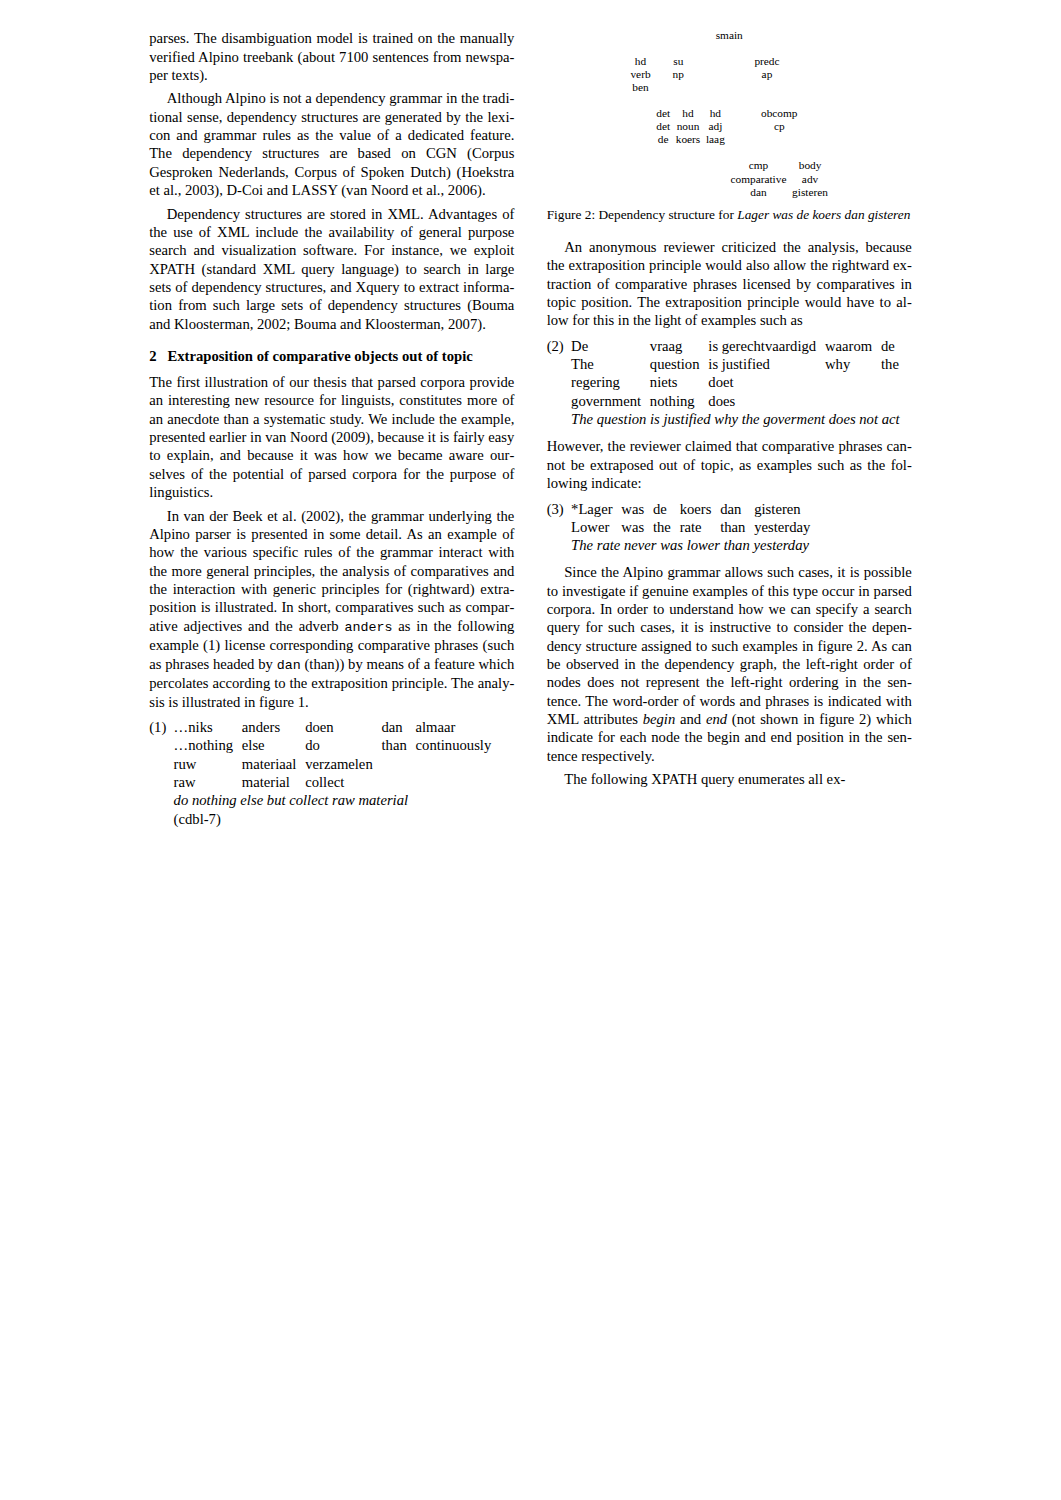parses. The disambiguation model is trained on the manually verified Alpino treebank (about 7100 sentences from newspaper texts).
Although Alpino is not a dependency grammar in the traditional sense, dependency structures are generated by the lexicon and grammar rules as the value of a dedicated feature. The dependency structures are based on CGN (Corpus Gesproken Nederlands, Corpus of Spoken Dutch) (Hoekstra et al., 2003), D-Coi and LASSY (van Noord et al., 2006).
Dependency structures are stored in XML. Advantages of the use of XML include the availability of general purpose search and visualization software. For instance, we exploit XPATH (standard XML query language) to search in large sets of dependency structures, and Xquery to extract information from such large sets of dependency structures (Bouma and Kloosterman, 2002; Bouma and Kloosterman, 2007).
2 Extraposition of comparative objects out of topic
The first illustration of our thesis that parsed corpora provide an interesting new resource for linguists, constitutes more of an anecdote than a systematic study. We include the example, presented earlier in van Noord (2009), because it is fairly easy to explain, and because it was how we became aware ourselves of the potential of parsed corpora for the purpose of linguistics.
In van der Beek et al. (2002), the grammar underlying the Alpino parser is presented in some detail. As an example of how the various specific rules of the grammar interact with the more general principles, the analysis of comparatives and the interaction with generic principles for (rightward) extraposition is illustrated. In short, comparatives such as comparative adjectives and the adverb anders as in the following example (1) license corresponding comparative phrases (such as phrases headed by dan (than)) by means of a feature which percolates according to the extraposition principle. The analysis is illustrated in figure 1.
(1)
…niks
anders
doen
dan
almaar
…nothing
else
do
than
continuously
ruw
materiaal
verzamelen
raw
material
collect
do nothing else but collect raw material
(cdbl-7)
| smain |
| hd verb ben | su np | predc ap |
| | det det de | hd noun koers | hd adj laag | obcomp cp |
| | | | | cmp comparative dan | body adv gisteren |
Figure 2: Dependency structure for Lager was de koers dan gisteren
An anonymous reviewer criticized the analysis, because the extraposition principle would also allow the rightward extraction of comparative phrases licensed by comparatives in topic position. The extraposition principle would have to allow for this in the light of examples such as
(2)
De
vraag
is gerechtvaardigd
waarom
de
The
question
is justified
why
the
regering
niets
doet
government
nothing
does
The question is justified why the goverment does not act
However, the reviewer claimed that comparative phrases cannot be extraposed out of topic, as examples such as the following indicate:
(3)
*Lager
was
de
koers
dan
gisteren
Lower
was
the
rate
than
yesterday
The rate never was lower than yesterday
Since the Alpino grammar allows such cases, it is possible to investigate if genuine examples of this type occur in parsed corpora. In order to understand how we can specify a search query for such cases, it is instructive to consider the dependency structure assigned to such examples in figure 2. As can be observed in the dependency graph, the left-right order of nodes does not represent the left-right ordering in the sentence. The word-order of words and phrases is indicated with XML attributes begin and end (not shown in figure 2) which indicate for each node the begin and end position in the sentence respectively.
The following XPATH query enumerates all ex-